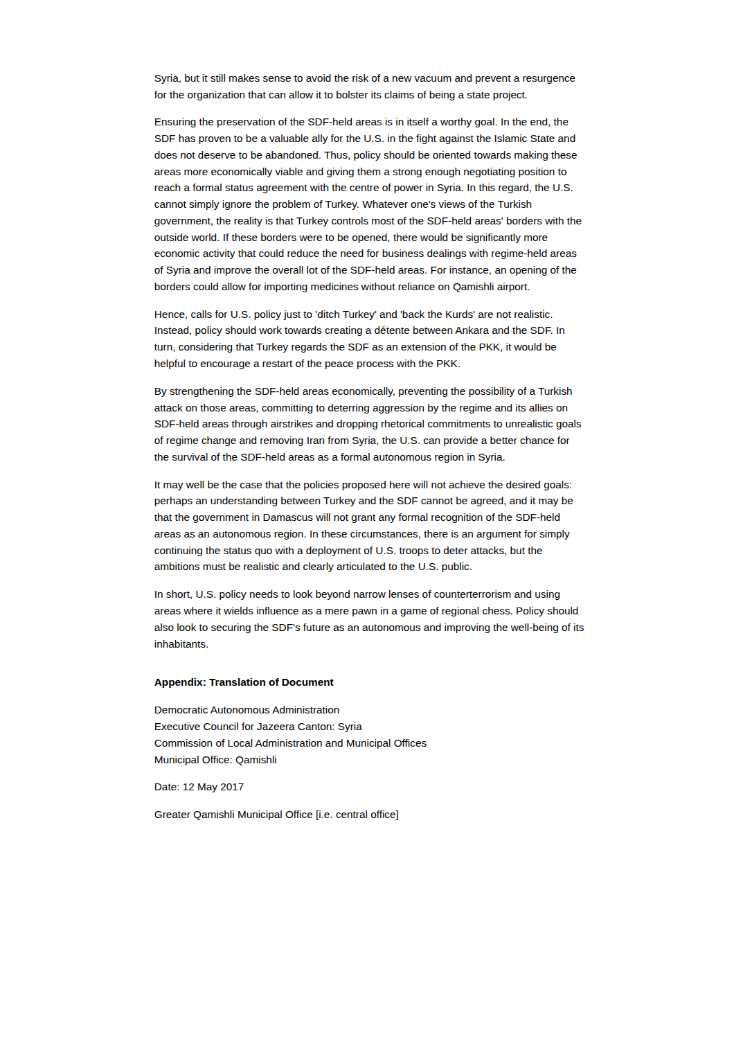Syria, but it still makes sense to avoid the risk of a new vacuum and prevent a resurgence for the organization that can allow it to bolster its claims of being a state project.
Ensuring the preservation of the SDF-held areas is in itself a worthy goal. In the end, the SDF has proven to be a valuable ally for the U.S. in the fight against the Islamic State and does not deserve to be abandoned. Thus, policy should be oriented towards making these areas more economically viable and giving them a strong enough negotiating position to reach a formal status agreement with the centre of power in Syria. In this regard, the U.S. cannot simply ignore the problem of Turkey. Whatever one's views of the Turkish government, the reality is that Turkey controls most of the SDF-held areas' borders with the outside world. If these borders were to be opened, there would be significantly more economic activity that could reduce the need for business dealings with regime-held areas of Syria and improve the overall lot of the SDF-held areas. For instance, an opening of the borders could allow for importing medicines without reliance on Qamishli airport.
Hence, calls for U.S. policy just to 'ditch Turkey' and 'back the Kurds' are not realistic. Instead, policy should work towards creating a détente between Ankara and the SDF. In turn, considering that Turkey regards the SDF as an extension of the PKK, it would be helpful to encourage a restart of the peace process with the PKK.
By strengthening the SDF-held areas economically, preventing the possibility of a Turkish attack on those areas, committing to deterring aggression by the regime and its allies on SDF-held areas through airstrikes and dropping rhetorical commitments to unrealistic goals of regime change and removing Iran from Syria, the U.S. can provide a better chance for the survival of the SDF-held areas as a formal autonomous region in Syria.
It may well be the case that the policies proposed here will not achieve the desired goals: perhaps an understanding between Turkey and the SDF cannot be agreed, and it may be that the government in Damascus will not grant any formal recognition of the SDF-held areas as an autonomous region. In these circumstances, there is an argument for simply continuing the status quo with a deployment of U.S. troops to deter attacks, but the ambitions must be realistic and clearly articulated to the U.S. public.
In short, U.S. policy needs to look beyond narrow lenses of counterterrorism and using areas where it wields influence as a mere pawn in a game of regional chess. Policy should also look to securing the SDF's future as an autonomous and improving the well-being of its inhabitants.
Appendix: Translation of Document
Democratic Autonomous Administration
Executive Council for Jazeera Canton: Syria
Commission of Local Administration and Municipal Offices
Municipal Office: Qamishli
Date: 12 May 2017
Greater Qamishli Municipal Office [i.e. central office]